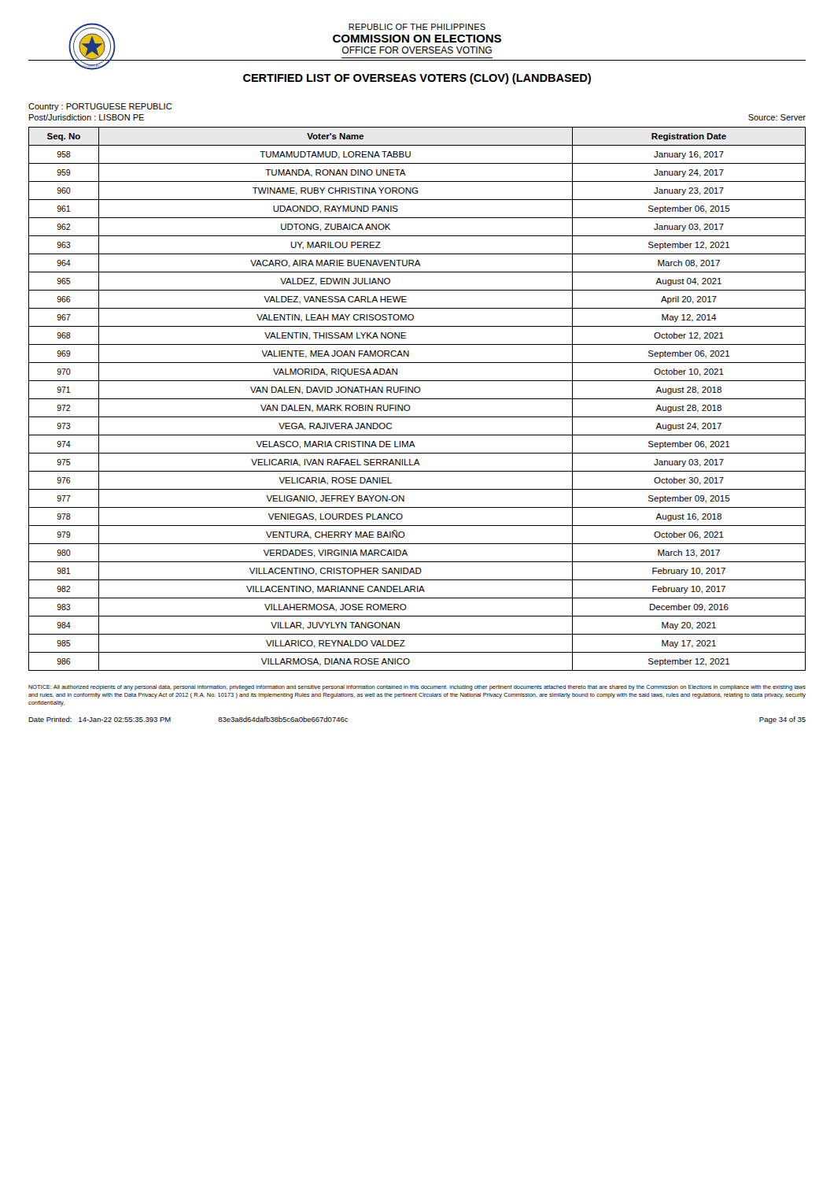COMELEC
REPUBLIC OF THE PHILIPPINES
COMMISSION ON ELECTIONS
OFFICE FOR OVERSEAS VOTING
CERTIFIED LIST OF OVERSEAS VOTERS (CLOV) (LANDBASED)
Country : PORTUGUESE REPUBLIC
Post/Jurisdiction : LISBON PE Source: Server
| Seq. No | Voter's Name | Registration Date |
| --- | --- | --- |
| 958 | TUMAMUDTAMUD, LORENA TABBU | January 16, 2017 |
| 959 | TUMANDA, RONAN DINO UNETA | January 24, 2017 |
| 960 | TWINAME, RUBY CHRISTINA YORONG | January 23, 2017 |
| 961 | UDAONDO, RAYMUND PANIS | September 06, 2015 |
| 962 | UDTONG, ZUBAICA ANOK | January 03, 2017 |
| 963 | UY, MARILOU PEREZ | September 12, 2021 |
| 964 | VACARO, AIRA MARIE BUENAVENTURA | March 08, 2017 |
| 965 | VALDEZ, EDWIN JULIANO | August 04, 2021 |
| 966 | VALDEZ, VANESSA CARLA HEWE | April 20, 2017 |
| 967 | VALENTIN, LEAH MAY CRISOSTOMO | May 12, 2014 |
| 968 | VALENTIN, THISSAM LYKA NONE | October 12, 2021 |
| 969 | VALIENTE, MEA JOAN FAMORCAN | September 06, 2021 |
| 970 | VALMORIDA, RIQUESA ADAN | October 10, 2021 |
| 971 | VAN DALEN, DAVID JONATHAN RUFINO | August 28, 2018 |
| 972 | VAN DALEN, MARK ROBIN RUFINO | August 28, 2018 |
| 973 | VEGA, RAJIVERA JANDOC | August 24, 2017 |
| 974 | VELASCO, MARIA CRISTINA DE LIMA | September 06, 2021 |
| 975 | VELICARIA, IVAN RAFAEL SERRANILLA | January 03, 2017 |
| 976 | VELICARIA, ROSE DANIEL | October 30, 2017 |
| 977 | VELIGANIO, JEFREY BAYON-ON | September 09, 2015 |
| 978 | VENIEGAS, LOURDES PLANCO | August 16, 2018 |
| 979 | VENTURA, CHERRY MAE BAIÑO | October 06, 2021 |
| 980 | VERDADES, VIRGINIA MARCAIDA | March 13, 2017 |
| 981 | VILLACENTINO, CRISTOPHER SANIDAD | February 10, 2017 |
| 982 | VILLACENTINO, MARIANNE CANDELARIA | February 10, 2017 |
| 983 | VILLAHERMOSA, JOSE ROMERO | December 09, 2016 |
| 984 | VILLAR, JUVYLYN TANGONAN | May 20, 2021 |
| 985 | VILLARICO, REYNALDO VALDEZ | May 17, 2021 |
| 986 | VILLARMOSA, DIANA ROSE ANICO | September 12, 2021 |
NOTICE: All authorized recipients of any personal data, personal information, privileged information and sensitive personal information contained in this document. including other pertinent documents attached thereto that are shared by the Commission on Elections in compliance with the existing laws and rules, and in conformity with the Data Privacy Act of 2012 ( R.A. No. 10173 ) and its implementing Rules and Regulations, as well as the pertinent Circulars of the National Privacy Commission, are similarly bound to comply with the said laws, rules and regulations, relating to data privacy, security confidentiality,
Date Printed: 14-Jan-22 02:55:35.393 PM 83e3a8d64dafb38b5c6a0be667d0746c
Page 34 of 35